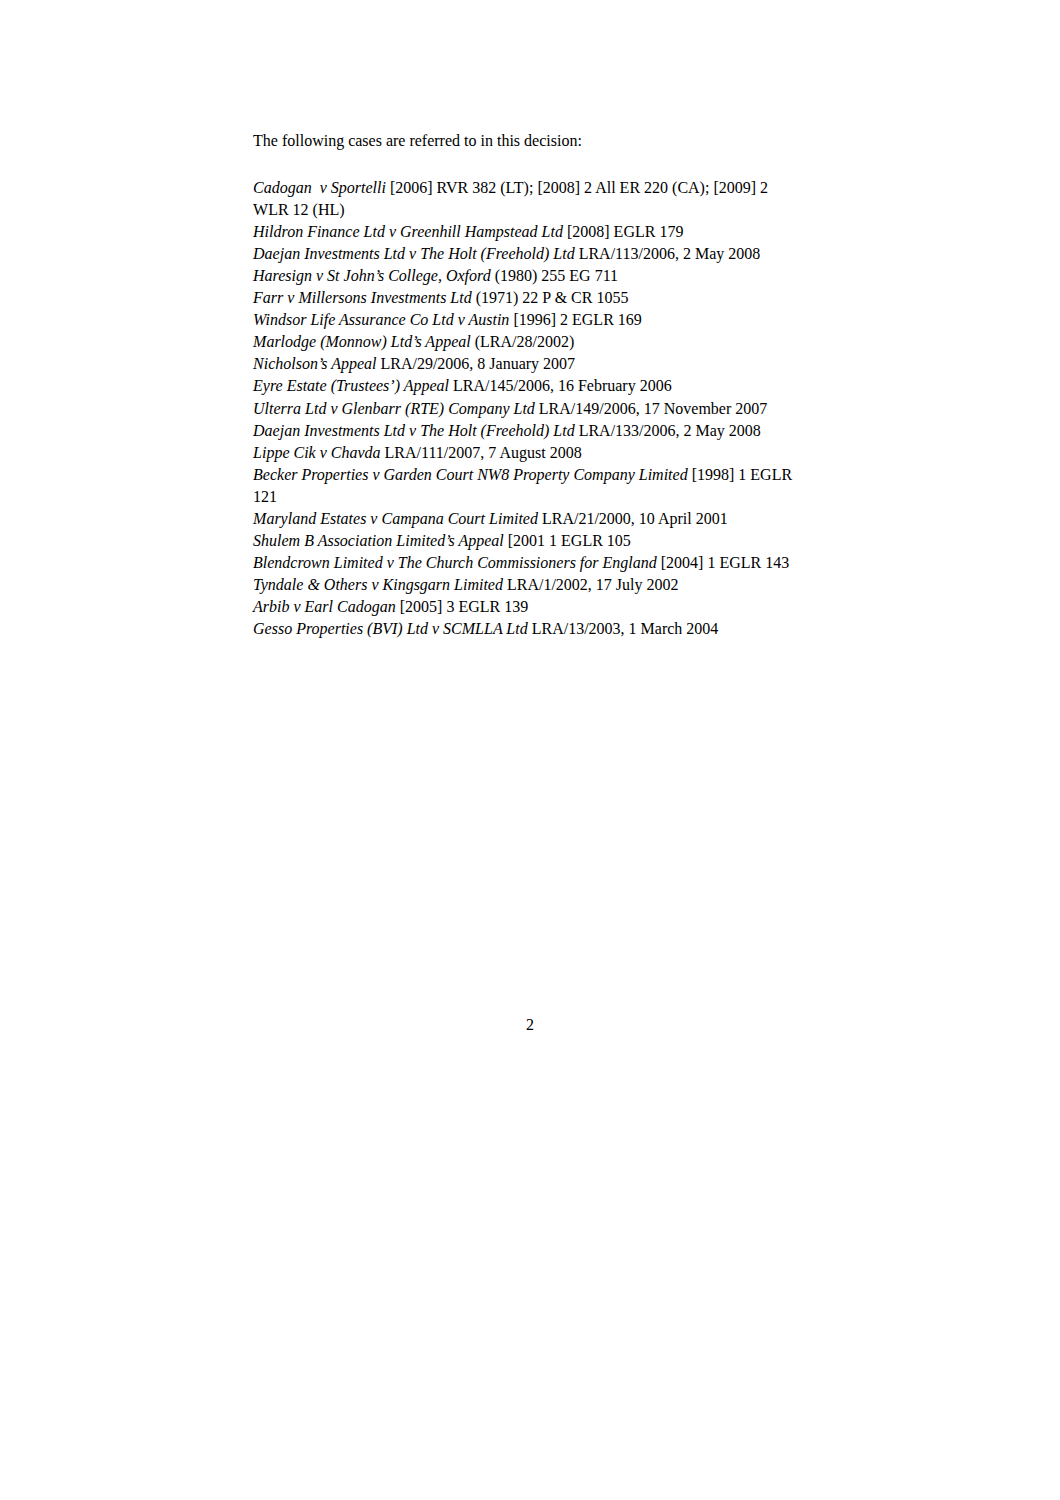The following cases are referred to in this decision:
Cadogan v Sportelli [2006] RVR 382 (LT); [2008] 2 All ER 220 (CA); [2009] 2 WLR 12 (HL)
Hildron Finance Ltd v Greenhill Hampstead Ltd [2008] EGLR 179
Daejan Investments Ltd v The Holt (Freehold) Ltd LRA/113/2006, 2 May 2008
Haresign v St John’s College, Oxford (1980) 255 EG 711
Farr v Millersons Investments Ltd (1971) 22 P & CR 1055
Windsor Life Assurance Co Ltd v Austin [1996] 2 EGLR 169
Marlodge (Monnow) Ltd’s Appeal (LRA/28/2002)
Nicholson’s Appeal LRA/29/2006, 8 January 2007
Eyre Estate (Trustees’) Appeal LRA/145/2006, 16 February 2006
Ulterra Ltd v Glenbarr (RTE) Company Ltd LRA/149/2006, 17 November 2007
Daejan Investments Ltd v The Holt (Freehold) Ltd LRA/133/2006, 2 May 2008
Lippe Cik v Chavda LRA/111/2007, 7 August 2008
Becker Properties v Garden Court NW8 Property Company Limited [1998] 1 EGLR 121
Maryland Estates v Campana Court Limited LRA/21/2000, 10 April 2001
Shulem B Association Limited’s Appeal [2001 1 EGLR 105
Blendcrown Limited v The Church Commissioners for England [2004] 1 EGLR 143
Tyndale & Others v Kingsgarn Limited LRA/1/2002, 17 July 2002
Arbib v Earl Cadogan [2005] 3 EGLR 139
Gesso Properties (BVI) Ltd v SCMLLA Ltd LRA/13/2003, 1 March 2004
2